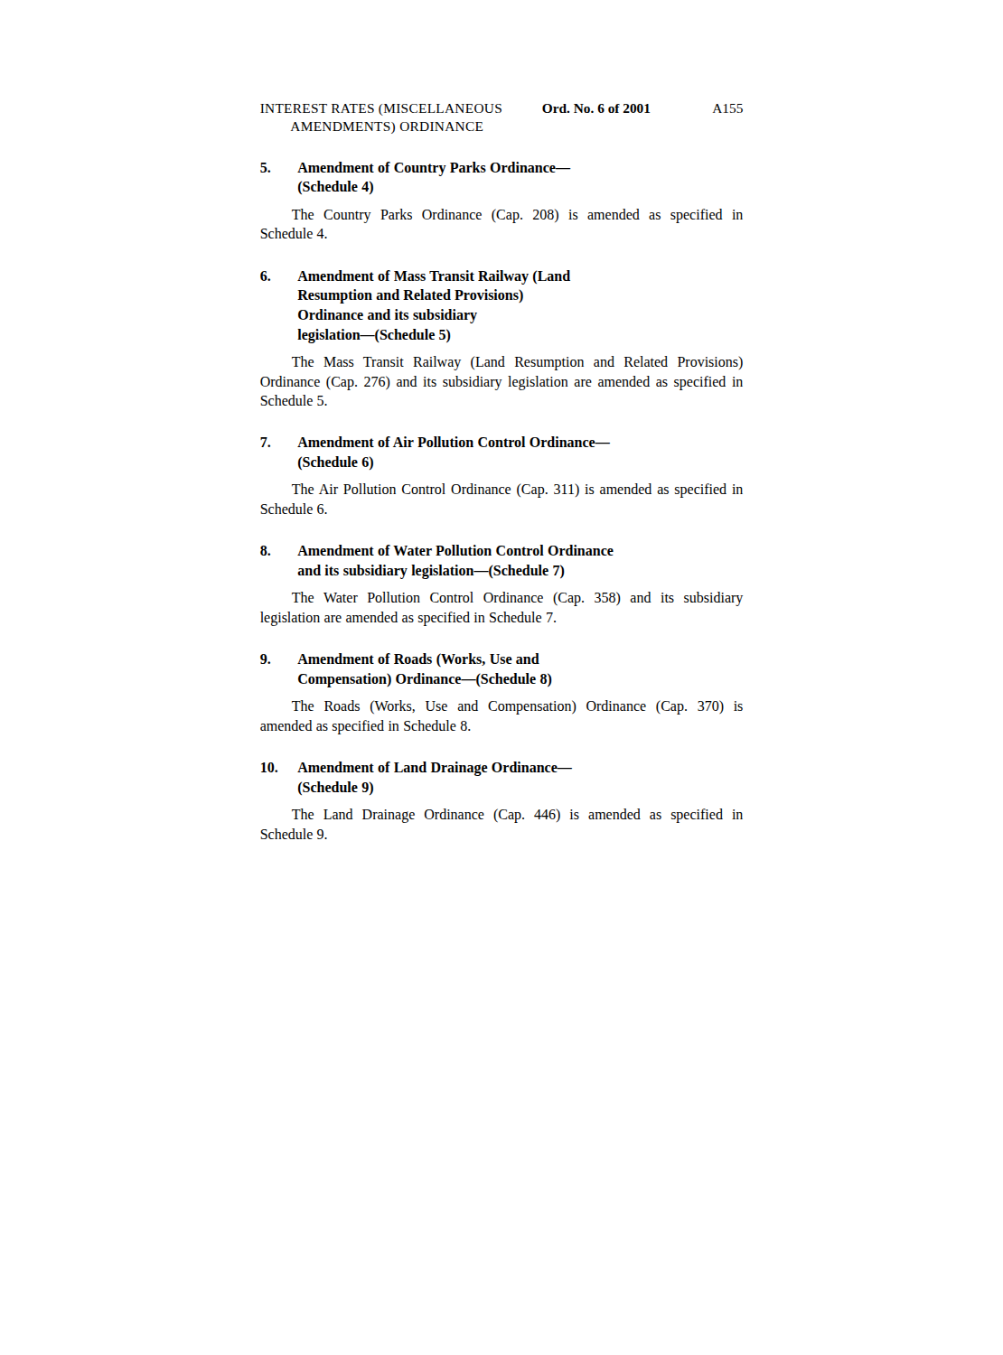Interest Rates (Miscellaneous Amendments) Ordinance
Ord. No. 6 of 2001
A155
5. Amendment of Country Parks Ordinance— (Schedule 4)
The Country Parks Ordinance (Cap. 208) is amended as specified in Schedule 4.
6. Amendment of Mass Transit Railway (Land Resumption and Related Provisions) Ordinance and its subsidiary legislation—(Schedule 5)
The Mass Transit Railway (Land Resumption and Related Provisions) Ordinance (Cap. 276) and its subsidiary legislation are amended as specified in Schedule 5.
7. Amendment of Air Pollution Control Ordinance— (Schedule 6)
The Air Pollution Control Ordinance (Cap. 311) is amended as specified in Schedule 6.
8. Amendment of Water Pollution Control Ordinance and its subsidiary legislation—(Schedule 7)
The Water Pollution Control Ordinance (Cap. 358) and its subsidiary legislation are amended as specified in Schedule 7.
9. Amendment of Roads (Works, Use and Compensation) Ordinance—(Schedule 8)
The Roads (Works, Use and Compensation) Ordinance (Cap. 370) is amended as specified in Schedule 8.
10. Amendment of Land Drainage Ordinance— (Schedule 9)
The Land Drainage Ordinance (Cap. 446) is amended as specified in Schedule 9.